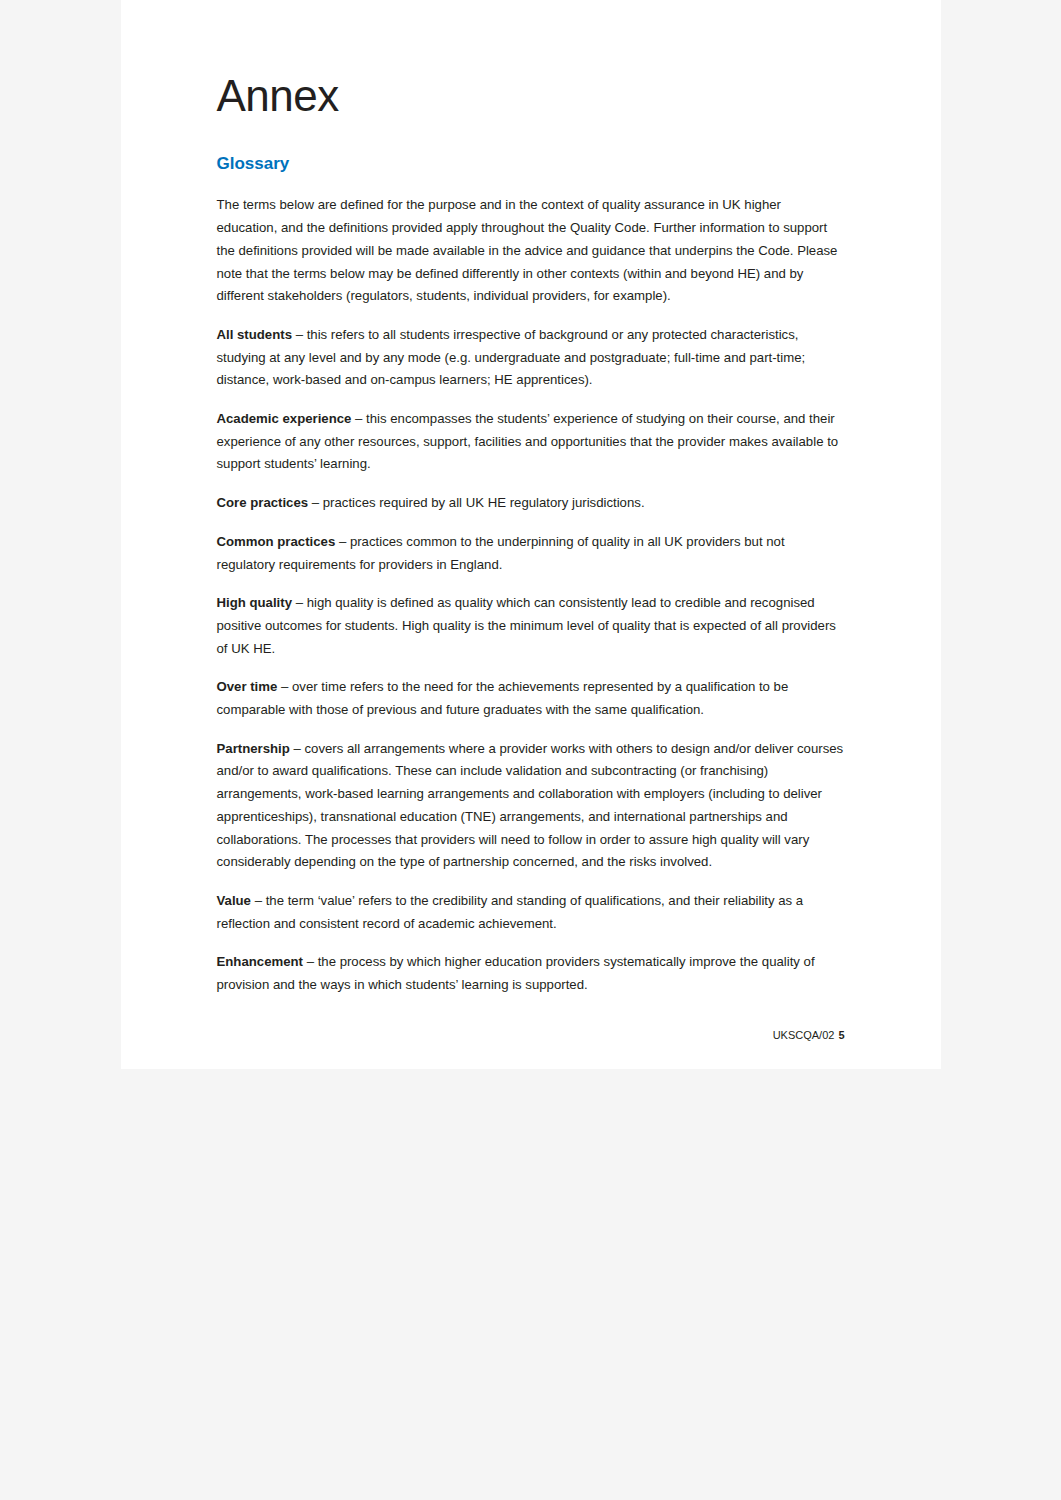Annex
Glossary
The terms below are defined for the purpose and in the context of quality assurance in UK higher education, and the definitions provided apply throughout the Quality Code. Further information to support the definitions provided will be made available in the advice and guidance that underpins the Code. Please note that the terms below may be defined differently in other contexts (within and beyond HE) and by different stakeholders (regulators, students, individual providers, for example).
All students – this refers to all students irrespective of background or any protected characteristics, studying at any level and by any mode (e.g. undergraduate and postgraduate; full-time and part-time; distance, work-based and on-campus learners; HE apprentices).
Academic experience – this encompasses the students’ experience of studying on their course, and their experience of any other resources, support, facilities and opportunities that the provider makes available to support students’ learning.
Core practices – practices required by all UK HE regulatory jurisdictions.
Common practices – practices common to the underpinning of quality in all UK providers but not regulatory requirements for providers in England.
High quality – high quality is defined as quality which can consistently lead to credible and recognised positive outcomes for students. High quality is the minimum level of quality that is expected of all providers of UK HE.
Over time – over time refers to the need for the achievements represented by a qualification to be comparable with those of previous and future graduates with the same qualification.
Partnership – covers all arrangements where a provider works with others to design and/or deliver courses and/or to award qualifications. These can include validation and subcontracting (or franchising) arrangements, work-based learning arrangements and collaboration with employers (including to deliver apprenticeships), transnational education (TNE) arrangements, and international partnerships and collaborations. The processes that providers will need to follow in order to assure high quality will vary considerably depending on the type of partnership concerned, and the risks involved.
Value – the term ‘value’ refers to the credibility and standing of qualifications, and their reliability as a reflection and consistent record of academic achievement.
Enhancement – the process by which higher education providers systematically improve the quality of provision and the ways in which students’ learning is supported.
UKSCQA/025